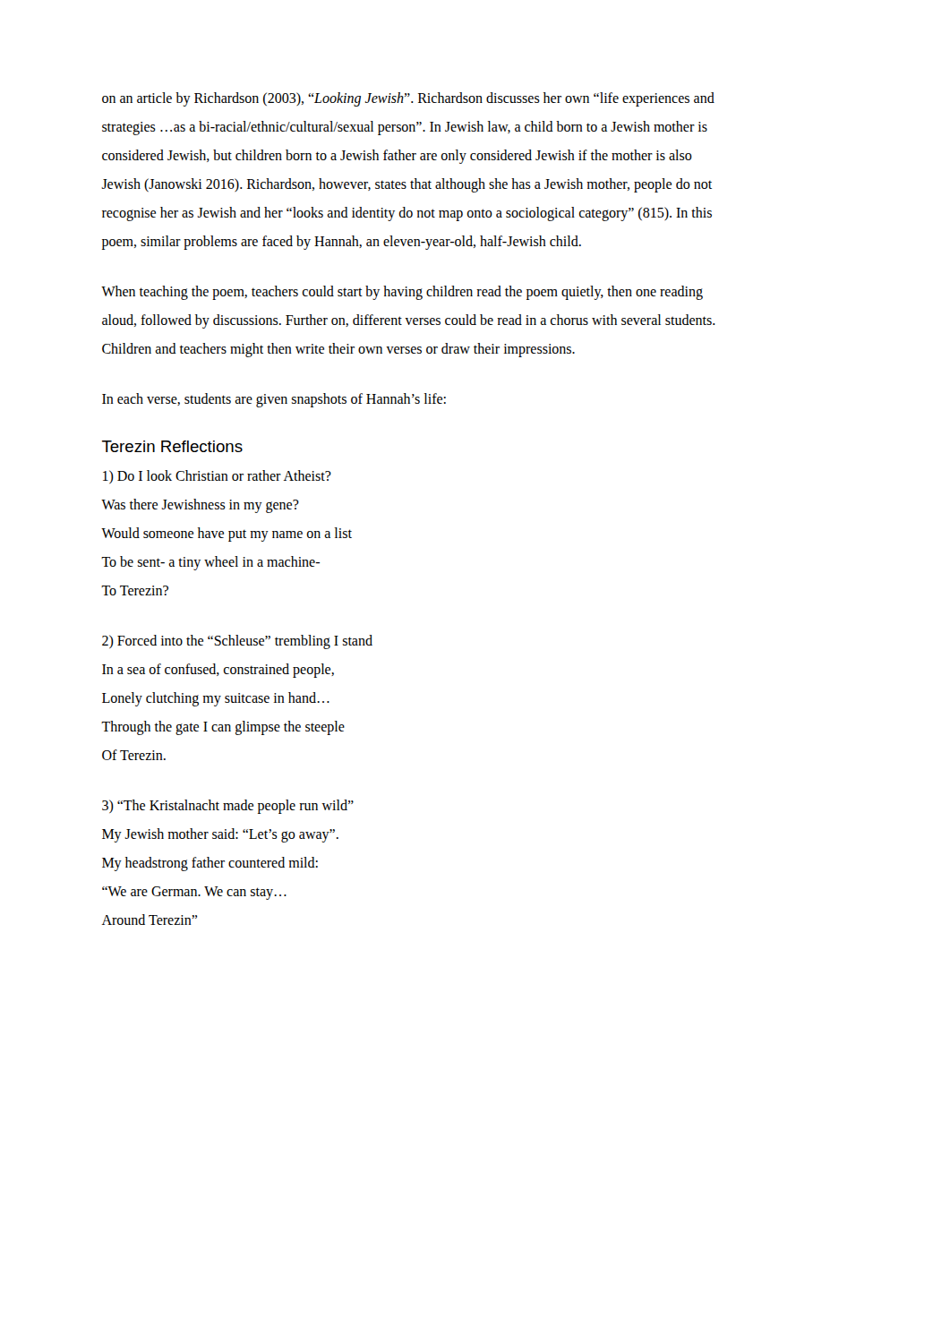on an article by Richardson (2003), “Looking Jewish”. Richardson discusses her own “life experiences and strategies …as a bi-racial/ethnic/cultural/sexual person”. In Jewish law, a child born to a Jewish mother is considered Jewish, but children born to a Jewish father are only considered Jewish if the mother is also Jewish (Janowski 2016). Richardson, however, states that although she has a Jewish mother, people do not recognise her as Jewish and her “looks and identity do not map onto a sociological category” (815). In this poem, similar problems are faced by Hannah, an eleven-year-old, half-Jewish child.
When teaching the poem, teachers could start by having children read the poem quietly, then one reading aloud, followed by discussions. Further on, different verses could be read in a chorus with several students. Children and teachers might then write their own verses or draw their impressions.
In each verse, students are given snapshots of Hannah’s life:
Terezin Reflections
1) Do I look Christian or rather Atheist?
Was there Jewishness in my gene?
Would someone have put my name on a list
To be sent- a tiny wheel in a machine-
To Terezin?
2) Forced into the “Schleuse” trembling I stand
In a sea of confused, constrained people,
Lonely clutching my suitcase in hand…
Through the gate I can glimpse the steeple
Of Terezin.
3) “The Kristalnacht made people run wild”
My Jewish mother said: “Let’s go away”.
My headstrong father countered mild:
“We are German. We can stay…
Around Terezin”